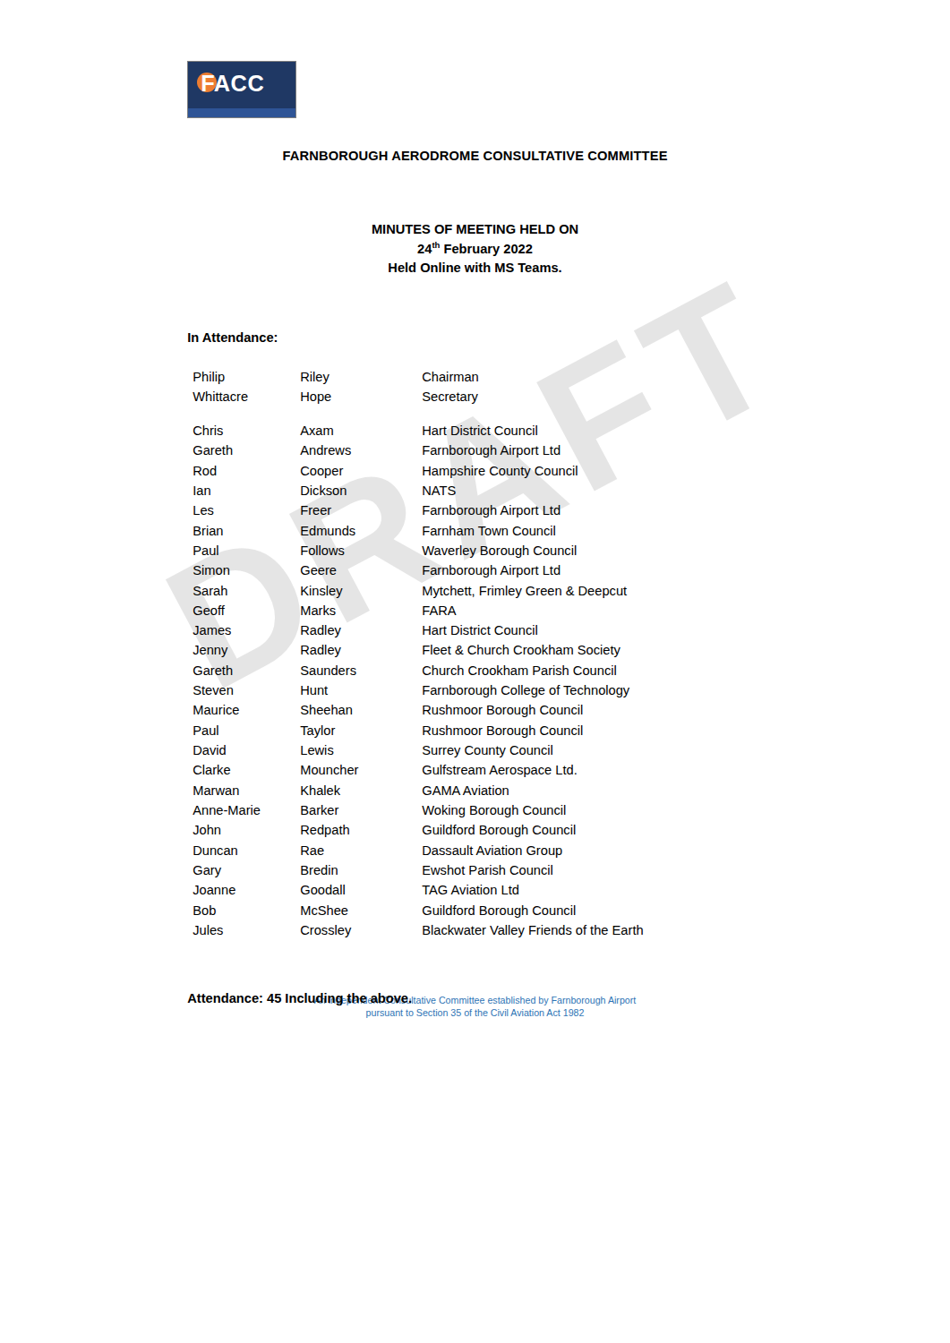DRAFT
FACC
FARNBOROUGH AERODROME CONSULTATIVE COMMITTEE
MINUTES OF MEETING HELD ON
24th February 2022
Held Online with MS Teams.
In Attendance:
| Philip | Riley | Chairman |
| Whittacre | Hope | Secretary |
| Chris | Axam | Hart District Council |
| Gareth | Andrews | Farnborough Airport Ltd |
| Rod | Cooper | Hampshire County Council |
| Ian | Dickson | NATS |
| Les | Freer | Farnborough Airport Ltd |
| Brian | Edmunds | Farnham Town Council |
| Paul | Follows | Waverley Borough Council |
| Simon | Geere | Farnborough Airport Ltd |
| Sarah | Kinsley | Mytchett, Frimley Green & Deepcut |
| Geoff | Marks | FARA |
| James | Radley | Hart District Council |
| Jenny | Radley | Fleet & Church Crookham Society |
| Gareth | Saunders | Church Crookham Parish Council |
| Steven | Hunt | Farnborough College of Technology |
| Maurice | Sheehan | Rushmoor Borough Council |
| Paul | Taylor | Rushmoor Borough Council |
| David | Lewis | Surrey County Council |
| Clarke | Mouncher | Gulfstream Aerospace Ltd. |
| Marwan | Khalek | GAMA Aviation |
| Anne-Marie | Barker | Woking Borough Council |
| John | Redpath | Guildford Borough Council |
| Duncan | Rae | Dassault Aviation Group |
| Gary | Bredin | Ewshot Parish Council |
| Joanne | Goodall | TAG Aviation Ltd |
| Bob | McShee | Guildford Borough Council |
| Jules | Crossley | Blackwater Valley Friends of the Earth |
Attendance: 45 Including the above.
An independent Consultative Committee established by Farnborough Airport
pursuant to Section 35 of the Civil Aviation Act 1982